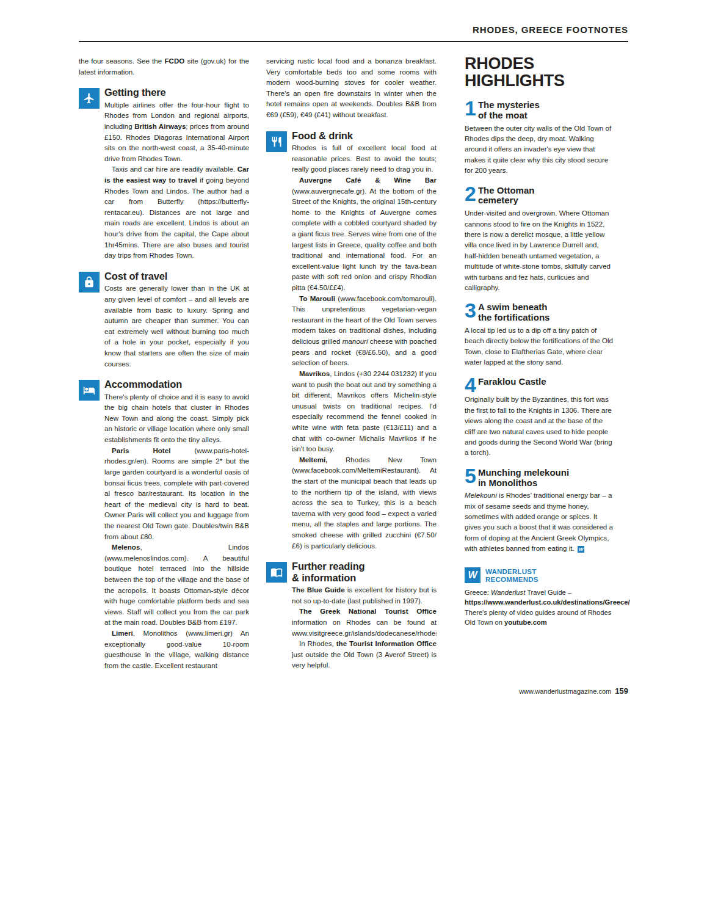RHODES, GREECE FOOTNOTES
the four seasons. See the FCDO site (gov.uk) for the latest information.
Getting there
Multiple airlines offer the four-hour flight to Rhodes from London and regional airports, including British Airways; prices from around £150. Rhodes Diagoras International Airport sits on the north-west coast, a 35-40-minute drive from Rhodes Town.
Taxis and car hire are readily available. Car is the easiest way to travel if going beyond Rhodes Town and Lindos. The author had a car from Butterfly (https://butterfly-rentacar.eu). Distances are not large and main roads are excellent. Lindos is about an hour's drive from the capital, the Cape about 1hr45mins. There are also buses and tourist day trips from Rhodes Town.
Cost of travel
Costs are generally lower than in the UK at any given level of comfort – and all levels are available from basic to luxury. Spring and autumn are cheaper than summer. You can eat extremely well without burning too much of a hole in your pocket, especially if you know that starters are often the size of main courses.
Accommodation
There's plenty of choice and it is easy to avoid the big chain hotels that cluster in Rhodes New Town and along the coast. Simply pick an historic or village location where only small establishments fit onto the tiny alleys.
Paris Hotel (www.paris-hotel-rhodes.gr/en). Rooms are simple 2* but the large garden courtyard is a wonderful oasis of bonsai ficus trees, complete with part-covered al fresco bar/restaurant. Its location in the heart of the medieval city is hard to beat. Owner Paris will collect you and luggage from the nearest Old Town gate. Doubles/twin B&B from about £80.
Melenos, Lindos (www.melenoslindos.com). A beautiful boutique hotel terraced into the hillside between the top of the village and the base of the acropolis. It boasts Ottoman-style décor with huge comfortable platform beds and sea views. Staff will collect you from the car park at the main road. Doubles B&B from £197.
Limeri, Monolithos (www.limeri.gr) An exceptionally good-value 10-room guesthouse in the village, walking distance from the castle. Excellent restaurant
servicing rustic local food and a bonanza breakfast. Very comfortable beds too and some rooms with modern wood-burning stoves for cooler weather. There's an open fire downstairs in winter when the hotel remains open at weekends. Doubles B&B from €69 (£59), €49 (£41) without breakfast.
Food & drink
Rhodes is full of excellent local food at reasonable prices. Best to avoid the touts; really good places rarely need to drag you in.
Auvergne Café & Wine Bar (www.auvergnecafe.gr). At the bottom of the Street of the Knights, the original 15th-century home to the Knights of Auvergne comes complete with a cobbled courtyard shaded by a giant ficus tree. Serves wine from one of the largest lists in Greece, quality coffee and both traditional and international food. For an excellent-value light lunch try the fava-bean paste with soft red onion and crispy Rhodian pitta (€4.50/££4).
To Marouli (www.facebook.com/tomarouli). This unpretentious vegetarian-vegan restaurant in the heart of the Old Town serves modern takes on traditional dishes, including delicious grilled manouri cheese with poached pears and rocket (€8/£6.50), and a good selection of beers.
Mavrikos, Lindos (+30 2244 031232) If you want to push the boat out and try something a bit different, Mavrikos offers Michelin-style unusual twists on traditional recipes. I'd especially recommend the fennel cooked in white wine with feta paste (€13/£11) and a chat with co-owner Michalis Mavrikos if he isn't too busy.
Meltemi, Rhodes New Town (www.facebook.com/MeltemiRestaurant). At the start of the municipal beach that leads up to the northern tip of the island, with views across the sea to Turkey, this is a beach taverna with very good food – expect a varied menu, all the staples and large portions. The smoked cheese with grilled zucchini (€7.50/£6) is particularly delicious.
Further reading
& information
The Blue Guide is excellent for history but is not so up-to-date (last published in 1997).
The Greek National Tourist Office information on Rhodes can be found at www.visitgreece.gr/islands/dodecanese/rhodes.
In Rhodes, the Tourist Information Office just outside the Old Town (3 Averof Street) is very helpful.
RHODES
HIGHLIGHTS
1
The mysteries
of the moat
Between the outer city walls of the Old Town of Rhodes dips the deep, dry moat. Walking around it offers an invader's eye view that makes it quite clear why this city stood secure for 200 years.
2
The Ottoman
cemetery
Under-visited and overgrown. Where Ottoman cannons stood to fire on the Knights in 1522, there is now a derelict mosque, a little yellow villa once lived in by Lawrence Durrell and, half-hidden beneath untamed vegetation, a multitude of white-stone tombs, skilfully carved with turbans and fez hats, curlicues and calligraphy.
3
A swim beneath
the fortifications
A local tip led us to a dip off a tiny patch of beach directly below the fortifications of the Old Town, close to Elaftherias Gate, where clear water lapped at the stony sand.
4
Faraklou Castle
Originally built by the Byzantines, this fort was the first to fall to the Knights in 1306. There are views along the coast and at the base of the cliff are two natural caves used to hide people and goods during the Second World War (bring a torch).
5
Munching melekouni
in Monolithos
Melekouni is Rhodes' traditional energy bar – a mix of sesame seeds and thyme honey, sometimes with added orange or spices. It gives you such a boost that it was considered a form of doping at the Ancient Greek Olympics, with athletes banned from eating it. W
W
WANDERLUST
RECOMMENDS
Greece: Wanderlust Travel Guide – https://www.wanderlust.co.uk/destinations/Greece/
There's plenty of video guides around of Rhodes Old Town on youtube.com
www.wanderlustmagazine.com 159